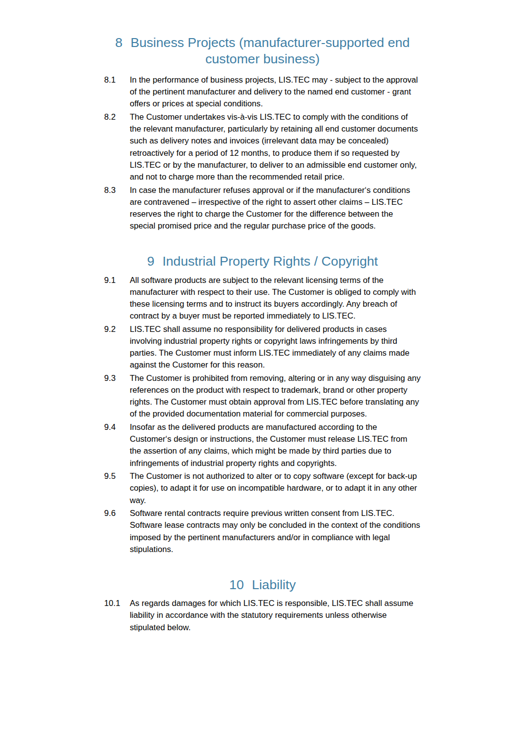8 Business Projects (manufacturer-supported end customer business)
8.1 In the performance of business projects, LIS.TEC may - subject to the approval of the pertinent manufacturer and delivery to the named end customer - grant offers or prices at special conditions.
8.2 The Customer undertakes vis-à-vis LIS.TEC to comply with the conditions of the relevant manufacturer, particularly by retaining all end customer documents such as delivery notes and invoices (irrelevant data may be concealed) retroactively for a period of 12 months, to produce them if so requested by LIS.TEC or by the manufacturer, to deliver to an admissible end customer only, and not to charge more than the recommended retail price.
8.3 In case the manufacturer refuses approval or if the manufacturer‘s conditions are contravened – irrespective of the right to assert other claims – LIS.TEC reserves the right to charge the Customer for the difference between the special promised price and the regular purchase price of the goods.
9 Industrial Property Rights / Copyright
9.1 All software products are subject to the relevant licensing terms of the manufacturer with respect to their use. The Customer is obliged to comply with these licensing terms and to instruct its buyers accordingly. Any breach of contract by a buyer must be reported immediately to LIS.TEC.
9.2 LIS.TEC shall assume no responsibility for delivered products in cases involving industrial property rights or copyright laws infringements by third parties. The Customer must inform LIS.TEC immediately of any claims made against the Customer for this reason.
9.3 The Customer is prohibited from removing, altering or in any way disguising any references on the product with respect to trademark, brand or other property rights. The Customer must obtain approval from LIS.TEC before translating any of the provided documentation material for commercial purposes.
9.4 Insofar as the delivered products are manufactured according to the Customer‘s design or instructions, the Customer must release LIS.TEC from the assertion of any claims, which might be made by third parties due to infringements of industrial property rights and copyrights.
9.5 The Customer is not authorized to alter or to copy software (except for back-up copies), to adapt it for use on incompatible hardware, or to adapt it in any other way.
9.6 Software rental contracts require previous written consent from LIS.TEC. Software lease contracts may only be concluded in the context of the conditions imposed by the pertinent manufacturers and/or in compliance with legal stipulations.
10 Liability
10.1 As regards damages for which LIS.TEC is responsible, LIS.TEC shall assume liability in accordance with the statutory requirements unless otherwise stipulated below.